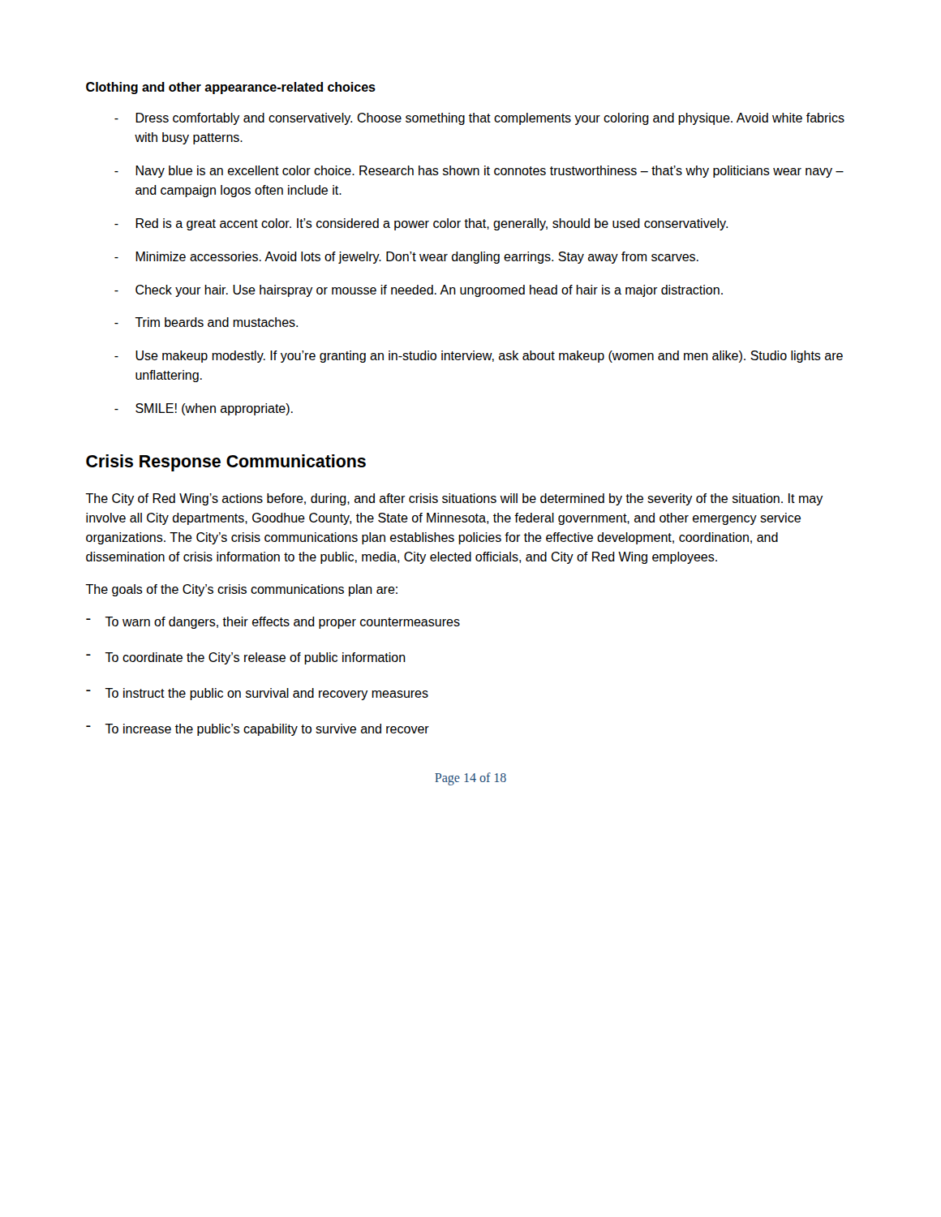Clothing and other appearance-related choices
Dress comfortably and conservatively. Choose something that complements your coloring and physique. Avoid white fabrics with busy patterns.
Navy blue is an excellent color choice. Research has shown it connotes trustworthiness – that’s why politicians wear navy – and campaign logos often include it.
Red is a great accent color. It’s considered a power color that, generally, should be used conservatively.
Minimize accessories. Avoid lots of jewelry. Don’t wear dangling earrings. Stay away from scarves.
Check your hair. Use hairspray or mousse if needed. An ungroomed head of hair is a major distraction.
Trim beards and mustaches.
Use makeup modestly. If you’re granting an in-studio interview, ask about makeup (women and men alike). Studio lights are unflattering.
SMILE! (when appropriate).
Crisis Response Communications
The City of Red Wing’s actions before, during, and after crisis situations will be determined by the severity of the situation. It may involve all City departments, Goodhue County, the State of Minnesota, the federal government, and other emergency service organizations. The City’s crisis communications plan establishes policies for the effective development, coordination, and dissemination of crisis information to the public, media, City elected officials, and City of Red Wing employees.
The goals of the City’s crisis communications plan are:
To warn of dangers, their effects and proper countermeasures
To coordinate the City’s release of public information
To instruct the public on survival and recovery measures
To increase the public’s capability to survive and recover
Page 14 of 18